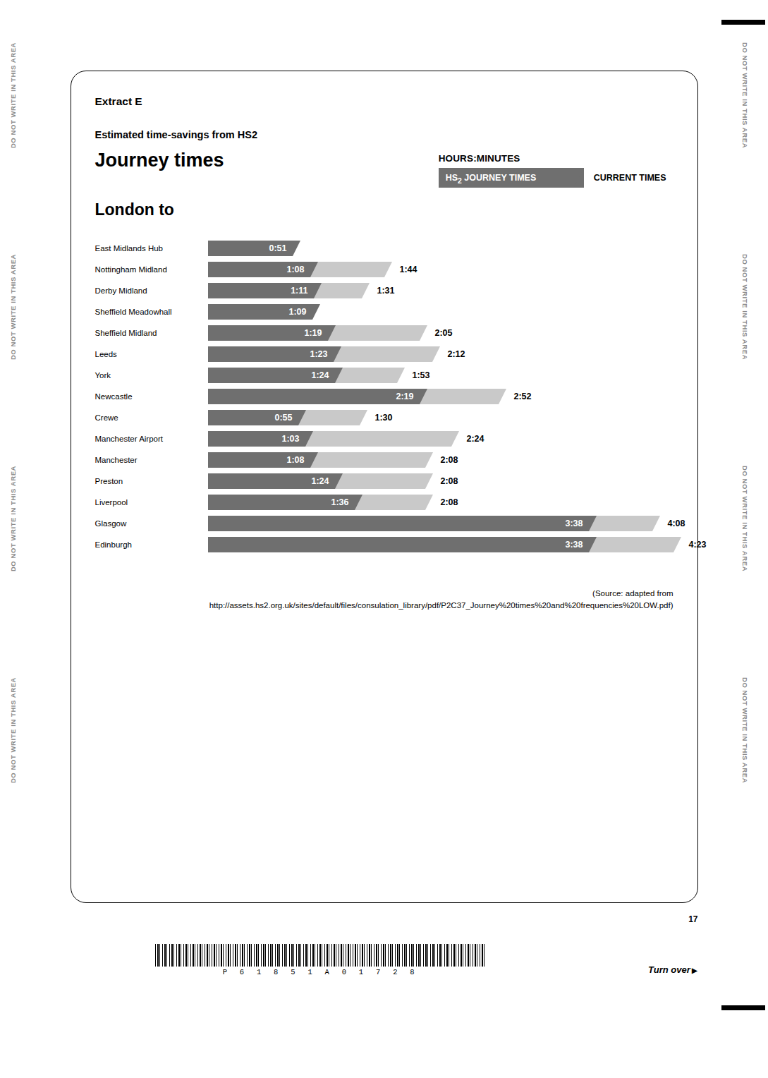DO NOT WRITE IN THIS AREA DO NOT WRITE IN THIS AREA DO NOT WRITE IN THIS AREA DO NOT WRITE IN THIS AREA
DO NOT WRITE IN THIS AREA DO NOT WRITE IN THIS AREA DO NOT WRITE IN THIS AREA DO NOT WRITE IN THIS AREA
Extract E
Estimated time-savings from HS2
Journey times
HOURS:MINUTES
HS2 JOURNEY TIMES
CURRENT TIMES
London to
East Midlands Hub
0:51
Nottingham Midland
1:08
1:44
Derby Midland
1:11
1:31
Sheffield Meadowhall
1:09
Sheffield Midland
1:19
2:05
Leeds
1:23
2:12
York
1:24
1:53
Newcastle
2:19
2:52
Crewe
0:55
1:30
Manchester Airport
1:03
2:24
Manchester
1:08
2:08
Preston
1:24
2:08
Liverpool
1:36
2:08
Glasgow
3:38
4:08
Edinburgh
3:38
4:23
(Source: adapted from http://assets.hs2.org.uk/sites/default/files/consulation_library/pdf/P2C37_Journey%20times%20and%20frequencies%20LOW.pdf)
17
P 6 1 8 5 1 A 0 1 7 2 8
Turn over